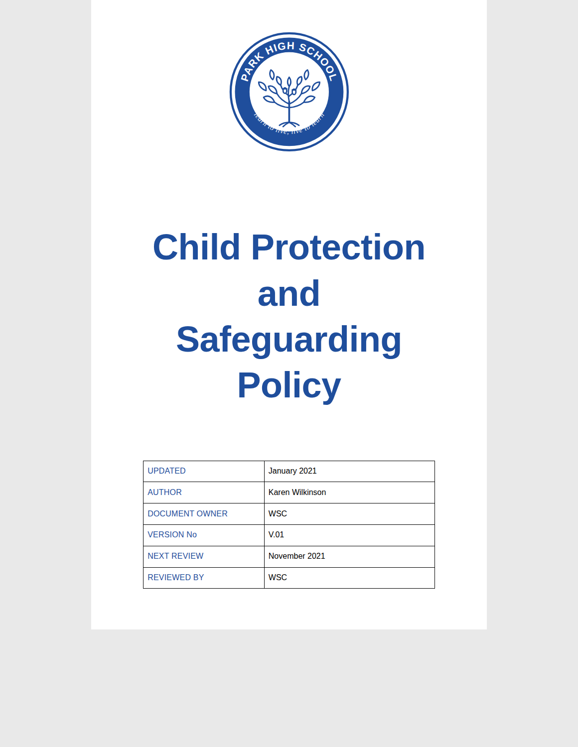PARK HIGH SCHOOL learn to live, live to learn
Child Protection and Safeguarding Policy
| UPDATED | January 2021 |
| AUTHOR | Karen Wilkinson |
| DOCUMENT OWNER | WSC |
| VERSION No | V.01 |
| NEXT REVIEW | November 2021 |
| REVIEWED BY | WSC |